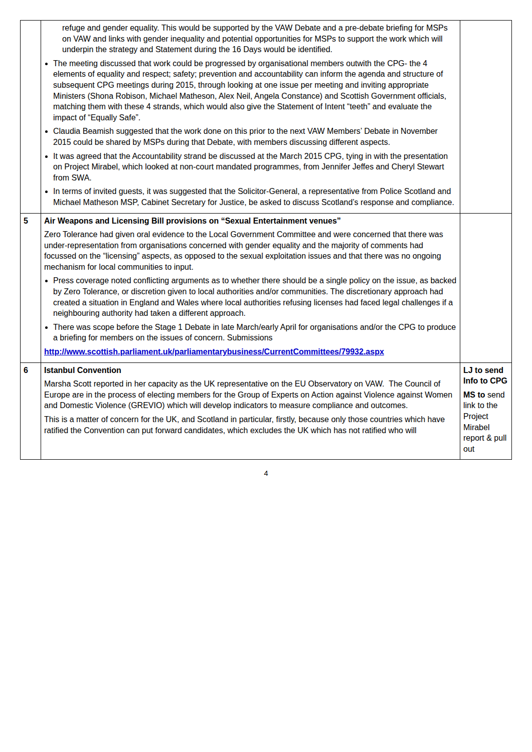| | refuge and gender equality. This would be supported by the VAW Debate and a pre-debate briefing for MSPs on VAW and links with gender inequality and potential opportunities for MSPs to support the work which will underpin the strategy and Statement during the 16 Days would be identified. The meeting discussed that work could be progressed by organisational members outwith the CPG- the 4 elements of equality and respect; safety; prevention and accountability can inform the agenda and structure of subsequent CPG meetings during 2015, through looking at one issue per meeting and inviting appropriate Ministers (Shona Robison, Michael Matheson, Alex Neil, Angela Constance) and Scottish Government officials, matching them with these 4 strands, which would also give the Statement of Intent “teeth” and evaluate the impact of “Equally Safe”. Claudia Beamish suggested that the work done on this prior to the next VAW Members’ Debate in November 2015 could be shared by MSPs during that Debate, with members discussing different aspects. It was agreed that the Accountability strand be discussed at the March 2015 CPG, tying in with the presentation on Project Mirabel, which looked at non-court mandated programmes, from Jennifer Jeffes and Cheryl Stewart from SWA. In terms of invited guests, it was suggested that the Solicitor-General, a representative from Police Scotland and Michael Matheson MSP, Cabinet Secretary for Justice, be asked to discuss Scotland’s response and compliance. | |
| 5 | Air Weapons and Licensing Bill provisions on “Sexual Entertainment venues” Zero Tolerance had given oral evidence to the Local Government Committee and were concerned that there was under-representation from organisations concerned with gender equality and the majority of comments had focussed on the “licensing” aspects, as opposed to the sexual exploitation issues and that there was no ongoing mechanism for local communities to input. Press coverage noted conflicting arguments as to whether there should be a single policy on the issue, as backed by Zero Tolerance, or discretion given to local authorities and/or communities. The discretionary approach had created a situation in England and Wales where local authorities refusing licenses had faced legal challenges if a neighbouring authority had taken a different approach. There was scope before the Stage 1 Debate in late March/early April for organisations and/or the CPG to produce a briefing for members on the issues of concern. Submissions http://www.scottish.parliament.uk/parliamentarybusiness/CurrentCommittees/79932.aspx | |
| 6 | Istanbul Convention Marsha Scott reported in her capacity as the UK representative on the EU Observatory on VAW. The Council of Europe are in the process of electing members for the Group of Experts on Action against Violence against Women and Domestic Violence (GREVIO) which will develop indicators to measure compliance and outcomes. This is a matter of concern for the UK, and Scotland in particular, firstly, because only those countries which have ratified the Convention can put forward candidates, which excludes the UK which has not ratified who will | LJ to send Info to CPG MS to send link to the Project Mirabel report & pull out |
4